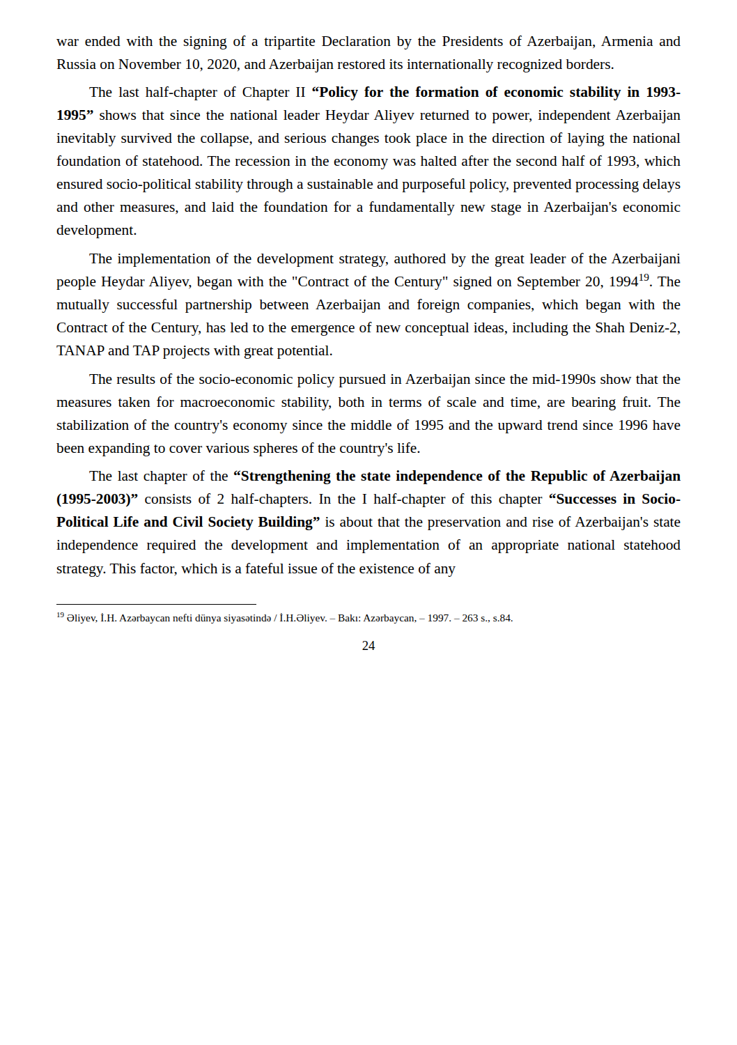war ended with the signing of a tripartite Declaration by the Presidents of Azerbaijan, Armenia and Russia on November 10, 2020, and Azerbaijan restored its internationally recognized borders.
The last half-chapter of Chapter II “Policy for the formation of economic stability in 1993-1995” shows that since the national leader Heydar Aliyev returned to power, independent Azerbaijan inevitably survived the collapse, and serious changes took place in the direction of laying the national foundation of statehood. The recession in the economy was halted after the second half of 1993, which ensured socio-political stability through a sustainable and purposeful policy, prevented processing delays and other measures, and laid the foundation for a fundamentally new stage in Azerbaijan's economic development.
The implementation of the development strategy, authored by the great leader of the Azerbaijani people Heydar Aliyev, began with the "Contract of the Century" signed on September 20, 199419. The mutually successful partnership between Azerbaijan and foreign companies, which began with the Contract of the Century, has led to the emergence of new conceptual ideas, including the Shah Deniz-2, TANAP and TAP projects with great potential.
The results of the socio-economic policy pursued in Azerbaijan since the mid-1990s show that the measures taken for macroeconomic stability, both in terms of scale and time, are bearing fruit. The stabilization of the country's economy since the middle of 1995 and the upward trend since 1996 have been expanding to cover various spheres of the country's life.
The last chapter of the “Strengthening the state independence of the Republic of Azerbaijan (1995-2003)” consists of 2 half-chapters. In the I half-chapter of this chapter “Successes in Socio-Political Life and Civil Society Building” is about that the preservation and rise of Azerbaijan's state independence required the development and implementation of an appropriate national statehood strategy. This factor, which is a fateful issue of the existence of any
19 Əliyev, İ.H. Azərbaycan nefti dünya siyasətində / İ.H.Əliyev. – Bakı: Azərbaycan, – 1997. – 263 s., s.84.
24